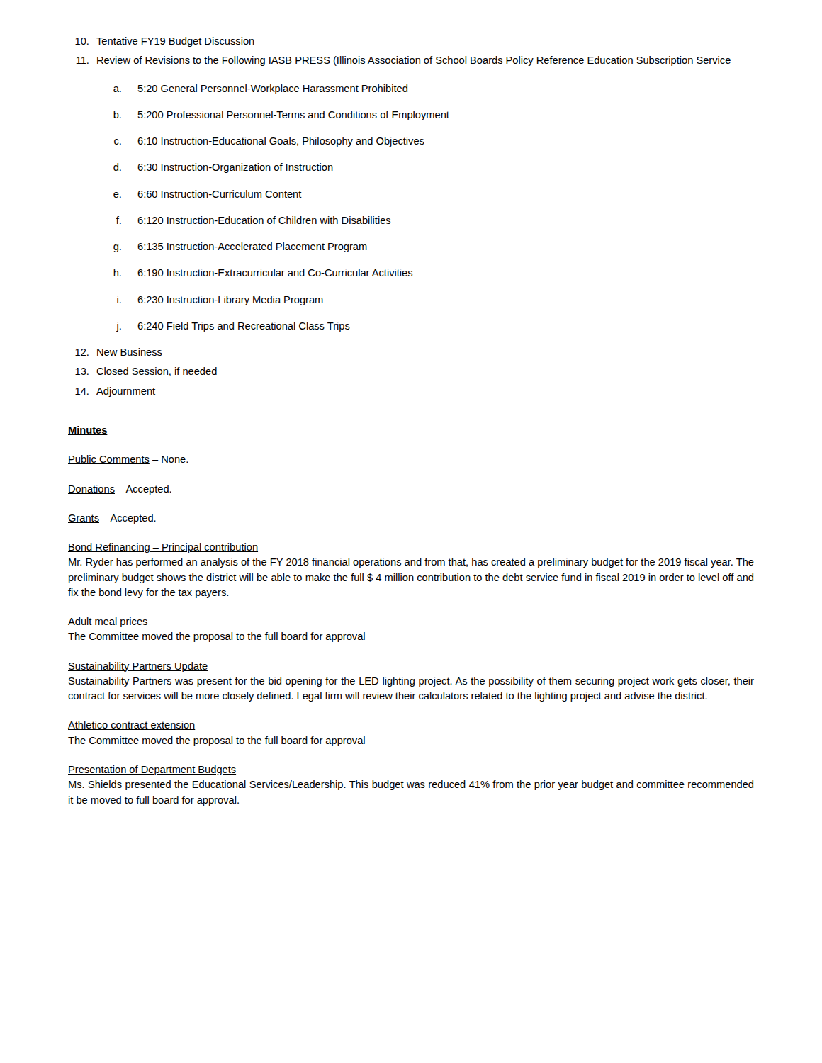Tentative FY19 Budget Discussion
Review of Revisions to the Following IASB PRESS (Illinois Association of School Boards Policy Reference Education Subscription Service
5:20 General Personnel-Workplace Harassment Prohibited
5:200 Professional Personnel-Terms and Conditions of Employment
6:10 Instruction-Educational Goals, Philosophy and Objectives
6:30 Instruction-Organization of Instruction
6:60 Instruction-Curriculum Content
6:120 Instruction-Education of Children with Disabilities
6:135 Instruction-Accelerated Placement Program
6:190 Instruction-Extracurricular and Co-Curricular Activities
6:230 Instruction-Library Media Program
6:240 Field Trips and Recreational Class Trips
New Business
Closed Session, if needed
Adjournment
Minutes
Public Comments – None.
Donations – Accepted.
Grants – Accepted.
Bond Refinancing – Principal contribution
Mr. Ryder has performed an analysis of the FY 2018 financial operations and from that, has created a preliminary budget for the 2019 fiscal year. The preliminary budget shows the district will be able to make the full $ 4 million contribution to the debt service fund in fiscal 2019 in order to level off and fix the bond levy for the tax payers.
Adult meal prices
The Committee moved the proposal to the full board for approval
Sustainability Partners Update
Sustainability Partners was present for the bid opening for the LED lighting project. As the possibility of them securing project work gets closer, their contract for services will be more closely defined. Legal firm will review their calculators related to the lighting project and advise the district.
Athletico contract extension
The Committee moved the proposal to the full board for approval
Presentation of Department Budgets
Ms. Shields presented the Educational Services/Leadership. This budget was reduced 41% from the prior year budget and committee recommended it be moved to full board for approval.